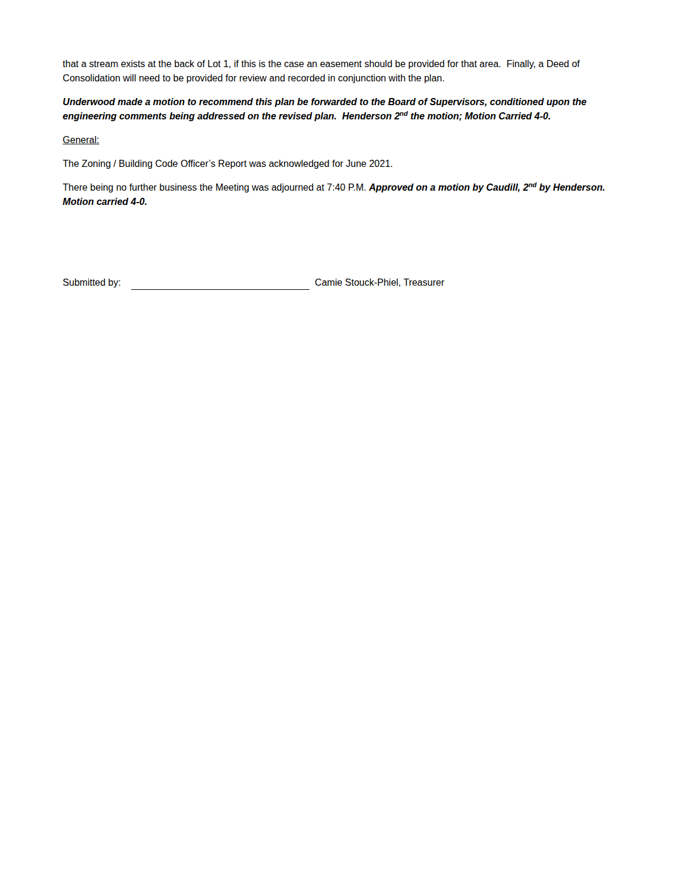that a stream exists at the back of Lot 1, if this is the case an easement should be provided for that area. Finally, a Deed of Consolidation will need to be provided for review and recorded in conjunction with the plan.
Underwood made a motion to recommend this plan be forwarded to the Board of Supervisors, conditioned upon the engineering comments being addressed on the revised plan. Henderson 2nd the motion; Motion Carried 4-0.
General:
The Zoning / Building Code Officer’s Report was acknowledged for June 2021.
There being no further business the Meeting was adjourned at 7:40 P.M. Approved on a motion by Caudill, 2nd by Henderson. Motion carried 4-0.
Submitted by: Camie Stouck-Phiel, Treasurer